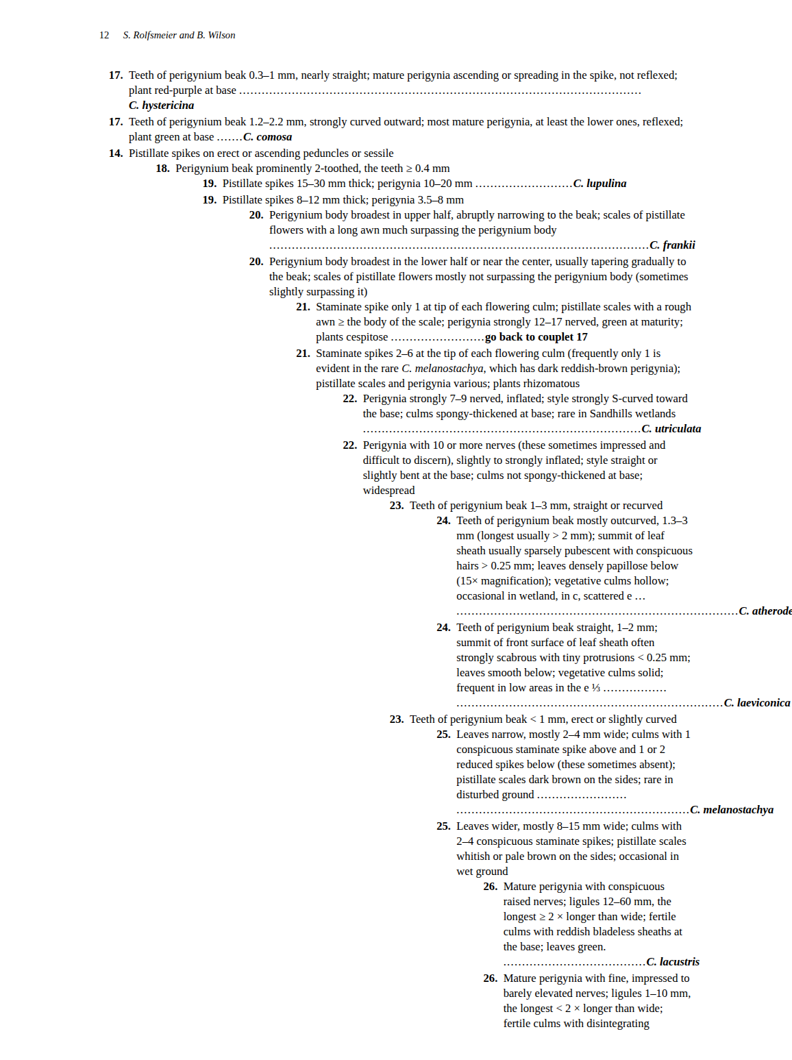12 S. Rolfsmeier and B. Wilson
17. Teeth of perigynium beak 0.3–1 mm, nearly straight; mature perigynia ascending or spreading in the spike, not reflexed; plant red-purple at base ........................................................................................................... C. hystericina
17. Teeth of perigynium beak 1.2–2.2 mm, strongly curved outward; most mature perigynia, at least the lower ones, reflexed; plant green at base ....... C. comosa
14. Pistillate spikes on erect or ascending peduncles or sessile
18. Perigynium beak prominently 2-toothed, the teeth ≥ 0.4 mm
19. Pistillate spikes 15–30 mm thick; perigynia 10–20 mm .......................... C. lupulina
19. Pistillate spikes 8–12 mm thick; perigynia 3.5–8 mm
20. Perigynium body broadest in upper half, abruptly narrowing to the beak; scales of pistillate flowers with a long awn much surpassing the perigynium body ..................................................................................................... C. frankii
20. Perigynium body broadest in the lower half or near the center, usually tapering gradually to the beak; scales of pistillate flowers mostly not surpassing the perigynium body (sometimes slightly surpassing it)
21. Staminate spike only 1 at tip of each flowering culm; pistillate scales with a rough awn ≥ the body of the scale; perigynia strongly 12–17 nerved, green at maturity; plants cespitose ......................... go back to couplet 17
21. Staminate spikes 2–6 at the tip of each flowering culm (frequently only 1 is evident in the rare C. melanostachya, which has dark reddish-brown perigynia); pistillate scales and perigynia various; plants rhizomatous
22. Perigynia strongly 7–9 nerved, inflated; style strongly S-curved toward the base; culms spongy-thickened at base; rare in Sandhills wetlands .......................................................................... C. utriculata
22. Perigynia with 10 or more nerves (these sometimes impressed and difficult to discern), slightly to strongly inflated; style straight or slightly bent at the base; culms not spongy-thickened at base; widespread
23. Teeth of perigynium beak 1–3 mm, straight or recurved
24. Teeth of perigynium beak mostly outcurved, 1.3–3 mm (longest usually > 2 mm); summit of leaf sheath usually sparsely pubescent with conspicuous hairs > 0.25 mm; leaves densely papillose below (15× magnification); vegetative culms hollow; occasional in wetland, in c, scattered e ... ........................................................................... C. atherodes
24. Teeth of perigynium beak straight, 1–2 mm; summit of front surface of leaf sheath often strongly scabrous with tiny protrusions < 0.25 mm; leaves smooth below; vegetative culms solid; frequent in low areas in the e ⅓ ................. ....................................................................... C. laeviconica
23. Teeth of perigynium beak < 1 mm, erect or slightly curved
25. Leaves narrow, mostly 2–4 mm wide; culms with 1 conspicuous staminate spike above and 1 or 2 reduced spikes below (these sometimes absent); pistillate scales dark brown on the sides; rare in disturbed ground ........................ .............................................................. C. melanostachya
25. Leaves wider, mostly 8–15 mm wide; culms with 2–4 conspicuous staminate spikes; pistillate scales whitish or pale brown on the sides; occasional in wet ground
26. Mature perigynia with conspicuous raised nerves; ligules 12–60 mm, the longest ≥ 2 × longer than wide; fertile culms with reddish bladeless sheaths at the base; leaves green. ...................................... C. lacustris
26. Mature perigynia with fine, impressed to barely elevated nerves; ligules 1–10 mm, the longest < 2 × longer than wide; fertile culms with disintegrating